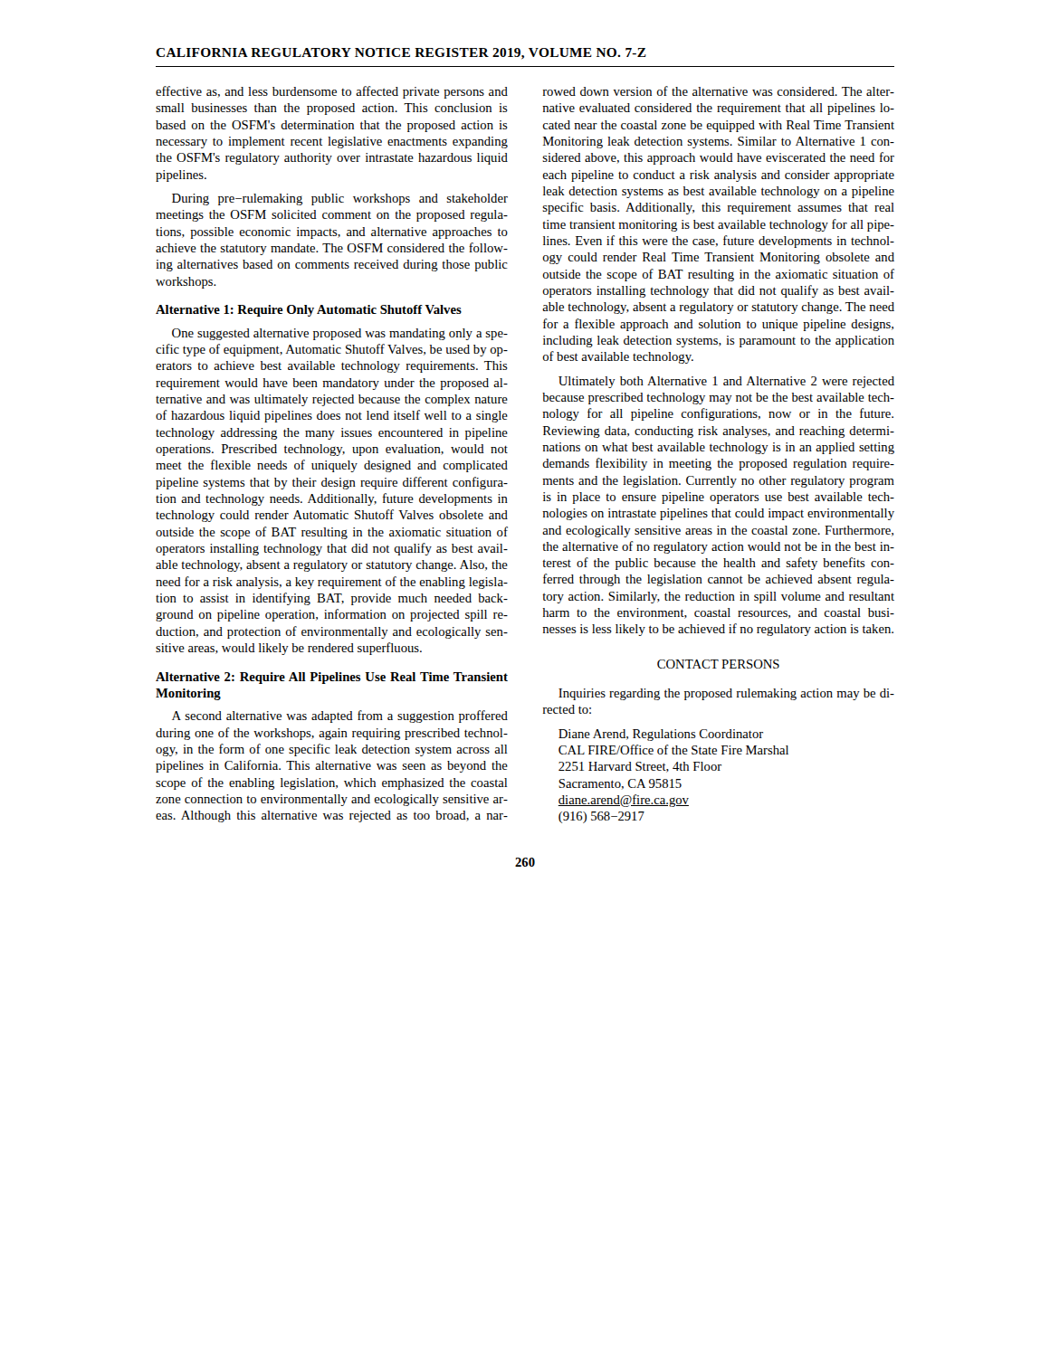CALIFORNIA REGULATORY NOTICE REGISTER 2019, VOLUME NO. 7-Z
effective as, and less burdensome to affected private persons and small businesses than the proposed action. This conclusion is based on the OSFM's determination that the proposed action is necessary to implement recent legislative enactments expanding the OSFM's regulatory authority over intrastate hazardous liquid pipelines.
During pre−rulemaking public workshops and stakeholder meetings the OSFM solicited comment on the proposed regulations, possible economic impacts, and alternative approaches to achieve the statutory mandate. The OSFM considered the following alternatives based on comments received during those public workshops.
Alternative 1: Require Only Automatic Shutoff Valves
One suggested alternative proposed was mandating only a specific type of equipment, Automatic Shutoff Valves, be used by operators to achieve best available technology requirements. This requirement would have been mandatory under the proposed alternative and was ultimately rejected because the complex nature of hazardous liquid pipelines does not lend itself well to a single technology addressing the many issues encountered in pipeline operations. Prescribed technology, upon evaluation, would not meet the flexible needs of uniquely designed and complicated pipeline systems that by their design require different configuration and technology needs. Additionally, future developments in technology could render Automatic Shutoff Valves obsolete and outside the scope of BAT resulting in the axiomatic situation of operators installing technology that did not qualify as best available technology, absent a regulatory or statutory change. Also, the need for a risk analysis, a key requirement of the enabling legislation to assist in identifying BAT, provide much needed background on pipeline operation, information on projected spill reduction, and protection of environmentally and ecologically sensitive areas, would likely be rendered superfluous.
Alternative 2: Require All Pipelines Use Real Time Transient Monitoring
A second alternative was adapted from a suggestion proffered during one of the workshops, again requiring prescribed technology, in the form of one specific leak detection system across all pipelines in California. This alternative was seen as beyond the scope of the enabling legislation, which emphasized the coastal zone connection to environmentally and ecologically sensitive areas. Although this alternative was rejected as too broad, a narrowed down version of the alternative was considered. The alternative evaluated considered the requirement that all pipelines located near the coastal zone be equipped with Real Time Transient Monitoring leak detection systems. Similar to Alternative 1 considered above, this approach would have eviscerated the need for each pipeline to conduct a risk analysis and consider appropriate leak detection systems as best available technology on a pipeline specific basis. Additionally, this requirement assumes that real time transient monitoring is best available technology for all pipelines. Even if this were the case, future developments in technology could render Real Time Transient Monitoring obsolete and outside the scope of BAT resulting in the axiomatic situation of operators installing technology that did not qualify as best available technology, absent a regulatory or statutory change. The need for a flexible approach and solution to unique pipeline designs, including leak detection systems, is paramount to the application of best available technology.
Ultimately both Alternative 1 and Alternative 2 were rejected because prescribed technology may not be the best available technology for all pipeline configurations, now or in the future. Reviewing data, conducting risk analyses, and reaching determinations on what best available technology is in an applied setting demands flexibility in meeting the proposed regulation requirements and the legislation. Currently no other regulatory program is in place to ensure pipeline operators use best available technologies on intrastate pipelines that could impact environmentally and ecologically sensitive areas in the coastal zone. Furthermore, the alternative of no regulatory action would not be in the best interest of the public because the health and safety benefits conferred through the legislation cannot be achieved absent regulatory action. Similarly, the reduction in spill volume and resultant harm to the environment, coastal resources, and coastal businesses is less likely to be achieved if no regulatory action is taken.
CONTACT PERSONS
Inquiries regarding the proposed rulemaking action may be directed to:
Diane Arend, Regulations Coordinator
CAL FIRE/Office of the State Fire Marshal
2251 Harvard Street, 4th Floor
Sacramento, CA 95815
diane.arend@fire.ca.gov
(916) 568−2917
260